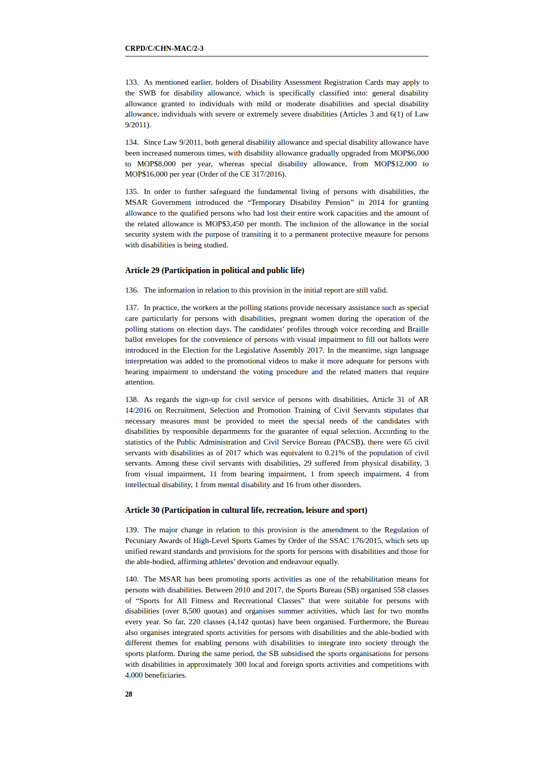CRPD/C/CHN-MAC/2-3
133. As mentioned earlier, holders of Disability Assessment Registration Cards may apply to the SWB for disability allowance, which is specifically classified into: general disability allowance granted to individuals with mild or moderate disabilities and special disability allowance, individuals with severe or extremely severe disabilities (Articles 3 and 6(1) of Law 9/2011).
134. Since Law 9/2011, both general disability allowance and special disability allowance have been increased numerous times, with disability allowance gradually upgraded from MOP$6,000 to MOP$8,000 per year, whereas special disability allowance, from MOP$12,000 to MOP$16,000 per year (Order of the CE 317/2016).
135. In order to further safeguard the fundamental living of persons with disabilities, the MSAR Government introduced the “Temporary Disability Pension” in 2014 for granting allowance to the qualified persons who had lost their entire work capacities and the amount of the related allowance is MOP$3,450 per month. The inclusion of the allowance in the social security system with the purpose of transiting it to a permanent protective measure for persons with disabilities is being studied.
Article 29 (Participation in political and public life)
136. The information in relation to this provision in the initial report are still valid.
137. In practice, the workers at the polling stations provide necessary assistance such as special care particularly for persons with disabilities, pregnant women during the operation of the polling stations on election days. The candidates’ profiles through voice recording and Braille ballot envelopes for the convenience of persons with visual impairment to fill out ballots were introduced in the Election for the Legislative Assembly 2017. In the meantime, sign language interpretation was added to the promotional videos to make it more adequate for persons with hearing impairment to understand the voting procedure and the related matters that require attention.
138. As regards the sign-up for civil service of persons with disabilities, Article 31 of AR 14/2016 on Recruitment, Selection and Promotion Training of Civil Servants stipulates that necessary measures must be provided to meet the special needs of the candidates with disabilities by responsible departments for the guarantee of equal selection. According to the statistics of the Public Administration and Civil Service Bureau (PACSB), there were 65 civil servants with disabilities as of 2017 which was equivalent to 0.21% of the population of civil servants. Among these civil servants with disabilities, 29 suffered from physical disability, 3 from visual impairment, 11 from hearing impairment, 1 from speech impairment, 4 from intellectual disability, 1 from mental disability and 16 from other disorders.
Article 30 (Participation in cultural life, recreation, leisure and sport)
139. The major change in relation to this provision is the amendment to the Regulation of Pecuniary Awards of High-Level Sports Games by Order of the SSAC 176/2015, which sets up unified reward standards and provisions for the sports for persons with disabilities and those for the able-bodied, affirming athletes’ devotion and endeavour equally.
140. The MSAR has been promoting sports activities as one of the rehabilitation means for persons with disabilities. Between 2010 and 2017, the Sports Bureau (SB) organised 558 classes of “Sports for All Fitness and Recreational Classes” that were suitable for persons with disabilities (over 8,500 quotas) and organises summer activities, which last for two months every year. So far, 220 classes (4,142 quotas) have been organised. Furthermore, the Bureau also organises integrated sports activities for persons with disabilities and the able-bodied with different themes for enabling persons with disabilities to integrate into society through the sports platform. During the same period, the SB subsidised the sports organisations for persons with disabilities in approximately 300 local and foreign sports activities and competitions with 4,000 beneficiaries.
28